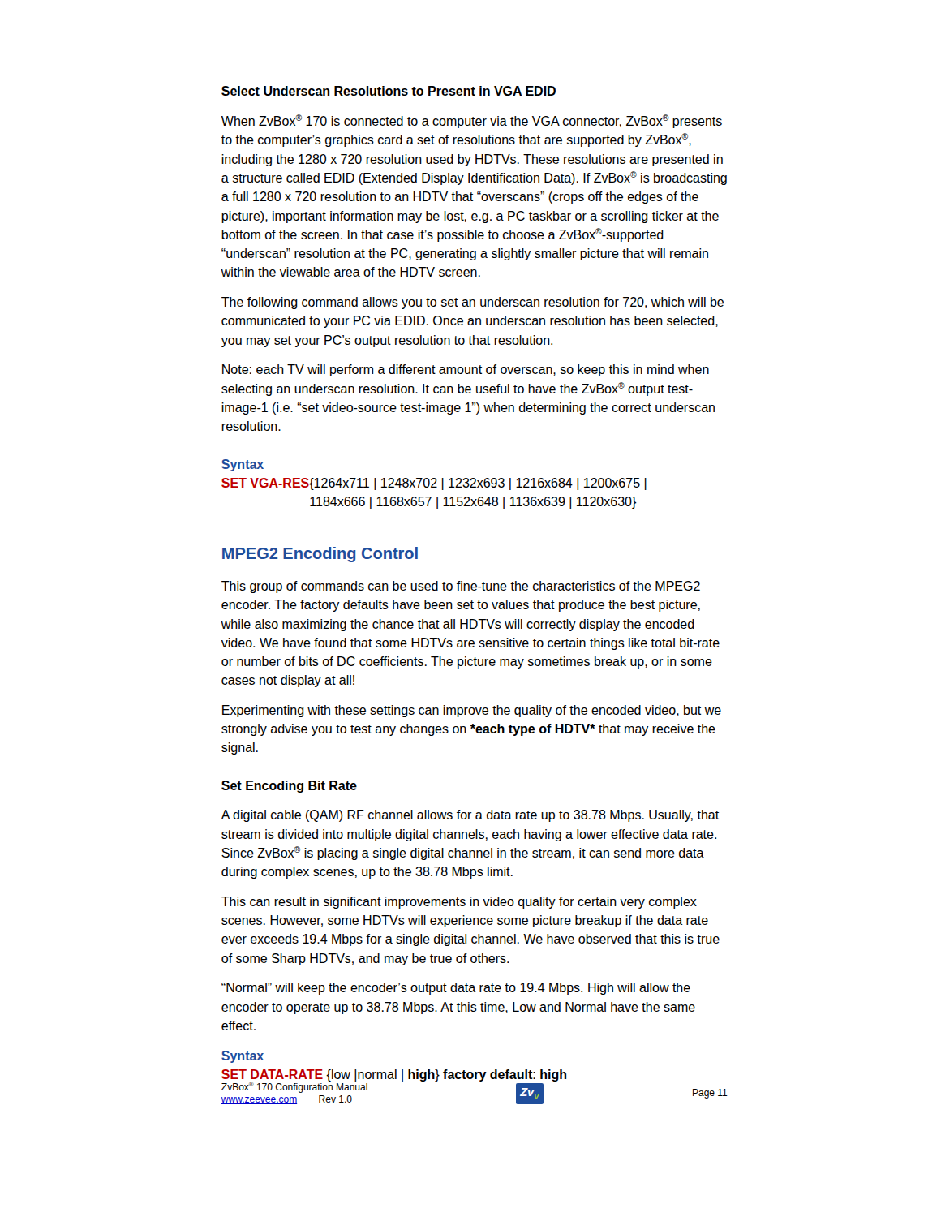Select Underscan Resolutions to Present in VGA EDID
When ZvBox® 170 is connected to a computer via the VGA connector, ZvBox® presents to the computer’s graphics card a set of resolutions that are supported by ZvBox®, including the 1280 x 720 resolution used by HDTVs. These resolutions are presented in a structure called EDID (Extended Display Identification Data). If ZvBox® is broadcasting a full 1280 x 720 resolution to an HDTV that “overscans” (crops off the edges of the picture), important information may be lost, e.g. a PC taskbar or a scrolling ticker at the bottom of the screen. In that case it’s possible to choose a ZvBox®-supported “underscan” resolution at the PC, generating a slightly smaller picture that will remain within the viewable area of the HDTV screen.
The following command allows you to set an underscan resolution for 720, which will be communicated to your PC via EDID. Once an underscan resolution has been selected, you may set your PC’s output resolution to that resolution.
Note: each TV will perform a different amount of overscan, so keep this in mind when selecting an underscan resolution. It can be useful to have the ZvBox® output test-image-1 (i.e. “set video-source test-image 1”) when determining the correct underscan resolution.
Syntax
| SET VGA-RES | {1264x711 / 1248x702 / 1232x693 / 1216x684 / 1200x675 / |
| | 1184x666 / 1168x657 / 1152x648 / 1136x639 / 1120x630} |
MPEG2 Encoding Control
This group of commands can be used to fine-tune the characteristics of the MPEG2 encoder. The factory defaults have been set to values that produce the best picture, while also maximizing the chance that all HDTVs will correctly display the encoded video. We have found that some HDTVs are sensitive to certain things like total bit-rate or number of bits of DC coefficients. The picture may sometimes break up, or in some cases not display at all!
Experimenting with these settings can improve the quality of the encoded video, but we strongly advise you to test any changes on *each type of HDTV* that may receive the signal.
Set Encoding Bit Rate
A digital cable (QAM) RF channel allows for a data rate up to 38.78 Mbps. Usually, that stream is divided into multiple digital channels, each having a lower effective data rate. Since ZvBox® is placing a single digital channel in the stream, it can send more data during complex scenes, up to the 38.78 Mbps limit.
This can result in significant improvements in video quality for certain very complex scenes. However, some HDTVs will experience some picture breakup if the data rate ever exceeds 19.4 Mbps for a single digital channel. We have observed that this is true of some Sharp HDTVs, and may be true of others.
“Normal” will keep the encoder’s output data rate to 19.4 Mbps. High will allow the encoder to operate up to 38.78 Mbps. At this time, Low and Normal have the same effect.
Syntax
SET DATA-RATE {low |normal | high} factory default: high
ZvBox® 170 Configuration Manual
www.zeevee.com Rev 1.0
Zvv
Page 11